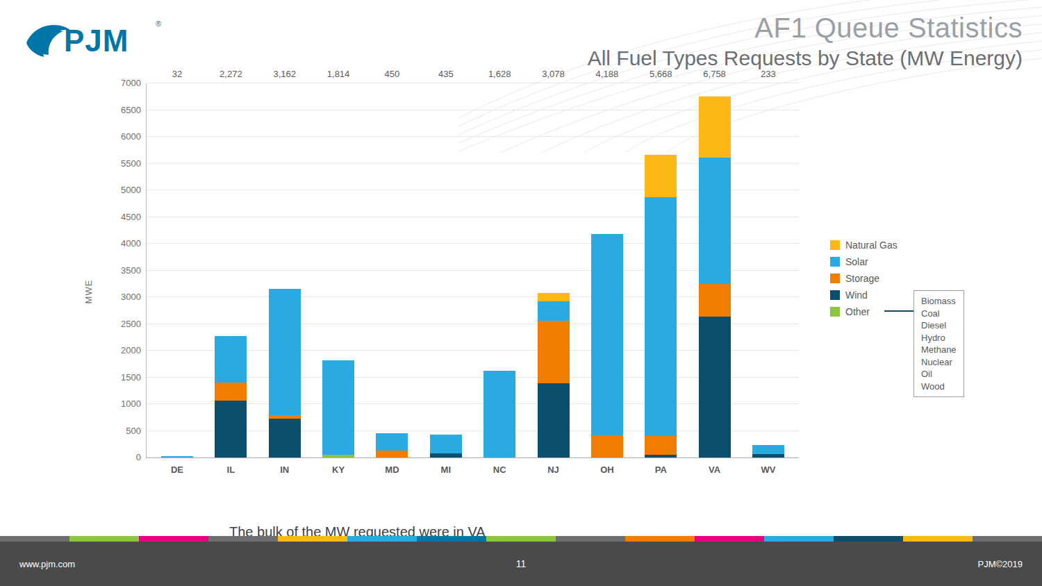PJM ®
AF1 Queue Statistics
All Fuel Types Requests by State (MW Energy)
MWE
0
500
1000
1500
2000
2500
3000
3500
4000
4500
5000
5500
6000
6500
7000
32 DE
2,272 IL
3,162 IN
1,814 KY
450 MD
435 MI
1,628 NC
3,078 NJ
4,188 OH
5,668 PA
6,758 VA
233 WV
The bulk of the MW requested were in VA
Natural Gas
Solar
Storage
Wind
Other
Biomass
Coal
Diesel
Hydro
Methane
Nuclear
Oil
Wood
www.pjm.com 11 PJM©2019